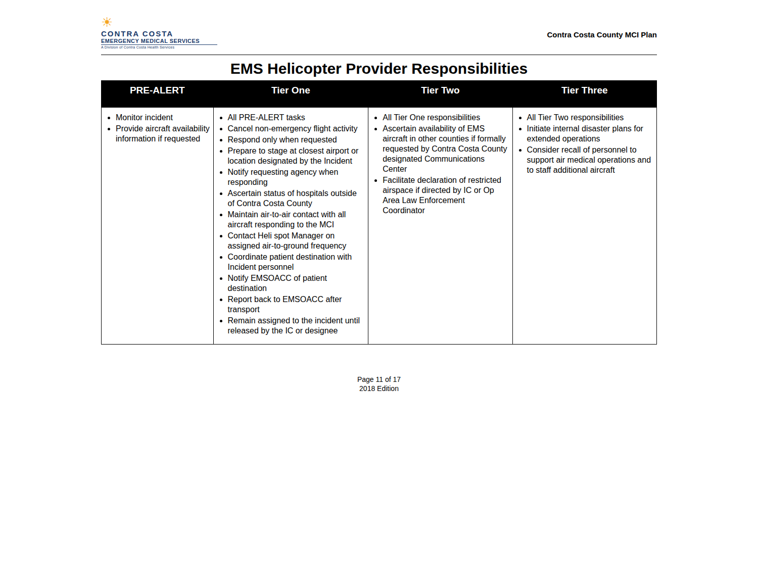☀
CONTRA COSTA
EMERGENCY MEDICAL SERVICES
A Division of Contra Costa Health Services
Contra Costa County MCI Plan
EMS Helicopter Provider Responsibilities
| PRE-ALERT | Tier One | Tier Two | Tier Three |
| --- | --- | --- | --- |
| Monitor incident Provide aircraft availability information if requested | All PRE-ALERT tasks Cancel non-emergency flight activity Respond only when requested Prepare to stage at closest airport or location designated by the Incident Notify requesting agency when responding Ascertain status of hospitals outside of Contra Costa County Maintain air-to-air contact with all aircraft responding to the MCI Contact Heli spot Manager on assigned air-to-ground frequency Coordinate patient destination with Incident personnel Notify EMSOACC of patient destination Report back to EMSOACC after transport Remain assigned to the incident until released by the IC or designee | All Tier One responsibilities Ascertain availability of EMS aircraft in other counties if formally requested by Contra Costa County designated Communications Center Facilitate declaration of restricted airspace if directed by IC or Op Area Law Enforcement Coordinator | All Tier Two responsibilities Initiate internal disaster plans for extended operations Consider recall of personnel to support air medical operations and to staff additional aircraft |
Page 11 of 17
2018 Edition